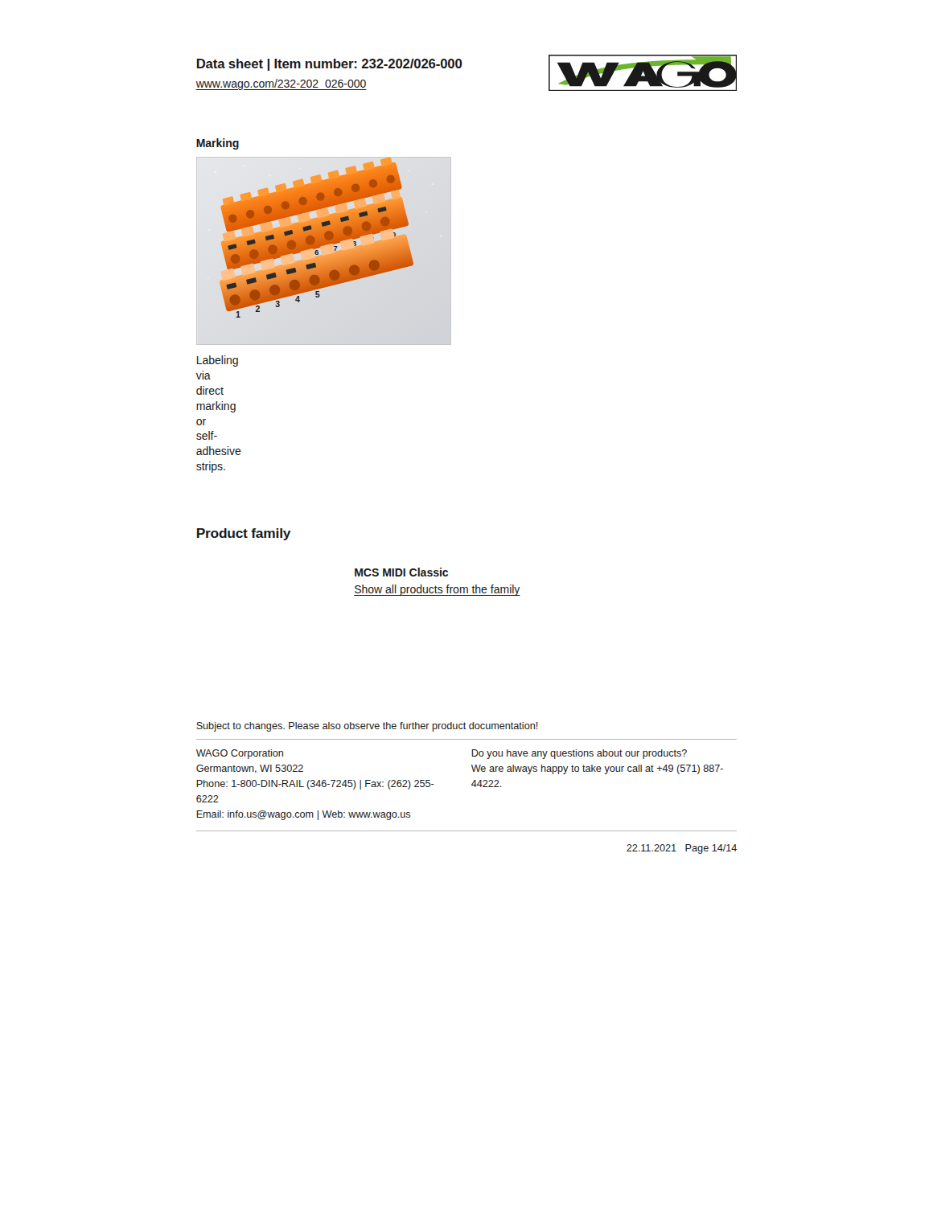Data sheet | Item number: 232-202/026-000
www.wago.com/232-202_026-000
WAGO
Marking
6 7 8 9 10 1 2 3 4 5
Labeling via direct marking or self-adhesive strips.
Product family
MCS MIDI Classic
Show all products from the family
Subject to changes. Please also observe the further product documentation!
WAGO Corporation
Germantown, WI 53022
Phone: 1-800-DIN-RAIL (346-7245) | Fax: (262) 255-6222
Email: info.us@wago.com | Web: www.wago.us
Do you have any questions about our products?
We are always happy to take your call at +49 (571) 887-44222.
22.11.2021 Page 14/14